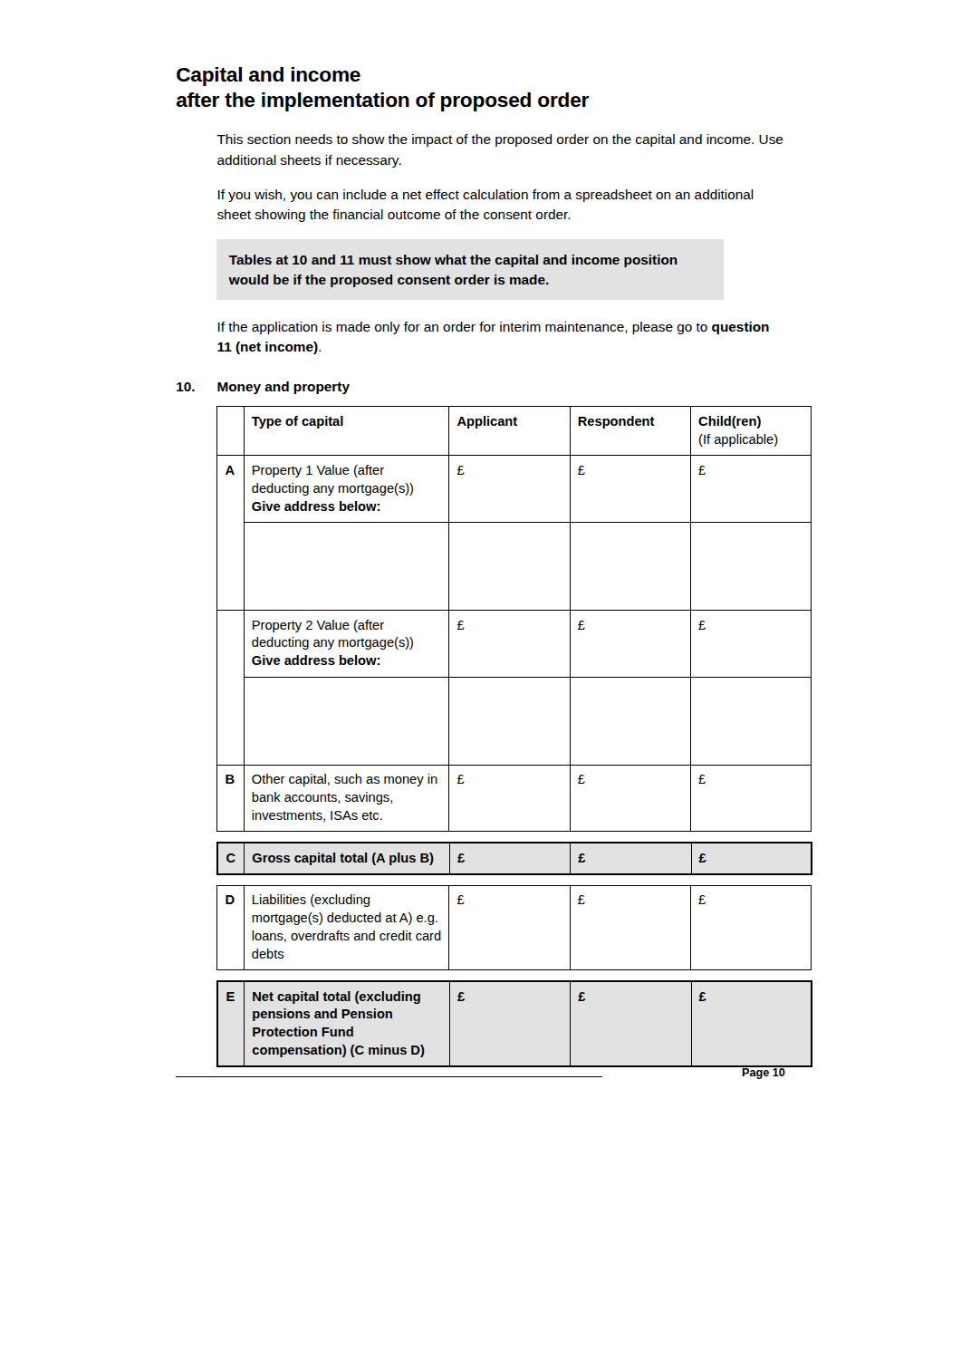Capital and income
after the implementation of proposed order
This section needs to show the impact of the proposed order on the capital and income. Use additional sheets if necessary.
If you wish, you can include a net effect calculation from a spreadsheet on an additional sheet showing the financial outcome of the consent order.
Tables at 10 and 11 must show what the capital and income position would be if the proposed consent order is made.
If the application is made only for an order for interim maintenance, please go to question 11 (net income).
10.
Money and property
| | Type of capital | Applicant | Respondent | Child(ren) (If applicable) |
| --- | --- | --- | --- | --- |
| A | Property 1 Value (after deducting any mortgage(s)) Give address below: | £ | £ | £ |
| | Property 2 Value (after deducting any mortgage(s)) Give address below: | £ | £ | £ |
| B | Other capital, such as money in bank accounts, savings, investments, ISAs etc. | £ | £ | £ |
| C | Gross capital total (A plus B) | £ | £ | £ |
| D | Liabilities (excluding mortgage(s) deducted at A) e.g. loans, overdrafts and credit card debts | £ | £ | £ |
| E | Net capital total (excluding pensions and Pension Protection Fund compensation) (C minus D) | £ | £ | £ |
Page 10